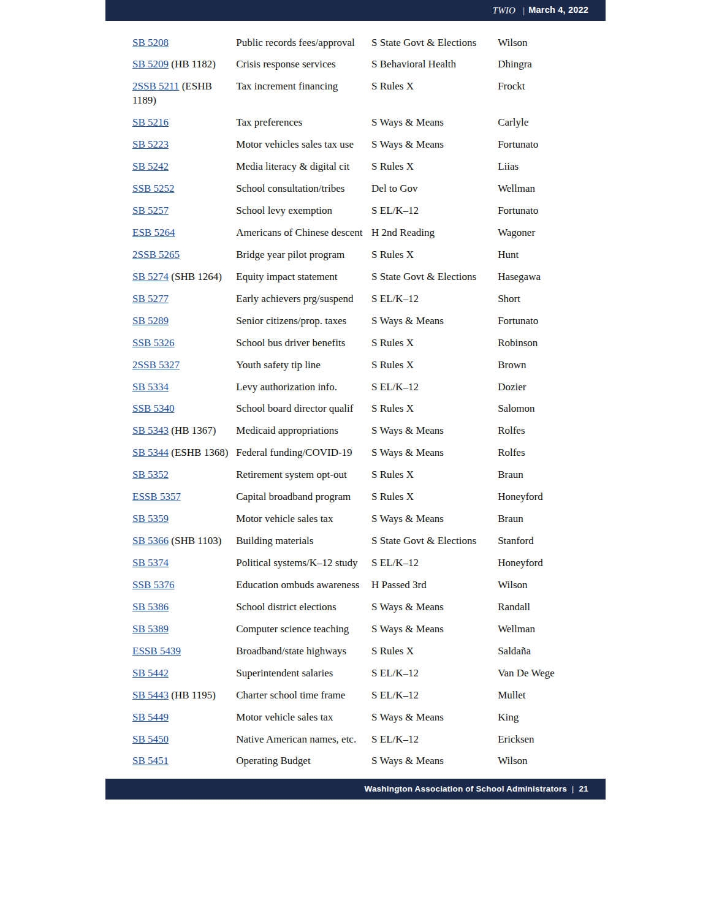TWIO|March 4, 2022
| SB 5208 | Public records fees/approval | S State Govt & Elections | Wilson |
| SB 5209 (HB 1182) | Crisis response services | S Behavioral Health | Dhingra |
| 2SSB 5211 (ESHB 1189) | Tax increment financing | S Rules X | Frockt |
| SB 5216 | Tax preferences | S Ways & Means | Carlyle |
| SB 5223 | Motor vehicles sales tax use | S Ways & Means | Fortunato |
| SB 5242 | Media literacy & digital cit | S Rules X | Liias |
| SSB 5252 | School consultation/tribes | Del to Gov | Wellman |
| SB 5257 | School levy exemption | S EL/K–12 | Fortunato |
| ESB 5264 | Americans of Chinese descent | H 2nd Reading | Wagoner |
| 2SSB 5265 | Bridge year pilot program | S Rules X | Hunt |
| SB 5274 (SHB 1264) | Equity impact statement | S State Govt & Elections | Hasegawa |
| SB 5277 | Early achievers prg/suspend | S EL/K–12 | Short |
| SB 5289 | Senior citizens/prop. taxes | S Ways & Means | Fortunato |
| SSB 5326 | School bus driver benefits | S Rules X | Robinson |
| 2SSB 5327 | Youth safety tip line | S Rules X | Brown |
| SB 5334 | Levy authorization info. | S EL/K–12 | Dozier |
| SSB 5340 | School board director qualif | S Rules X | Salomon |
| SB 5343 (HB 1367) | Medicaid appropriations | S Ways & Means | Rolfes |
| SB 5344 (ESHB 1368) | Federal funding/COVID-19 | S Ways & Means | Rolfes |
| SB 5352 | Retirement system opt-out | S Rules X | Braun |
| ESSB 5357 | Capital broadband program | S Rules X | Honeyford |
| SB 5359 | Motor vehicle sales tax | S Ways & Means | Braun |
| SB 5366 (SHB 1103) | Building materials | S State Govt & Elections | Stanford |
| SB 5374 | Political systems/K–12 study | S EL/K–12 | Honeyford |
| SSB 5376 | Education ombuds awareness | H Passed 3rd | Wilson |
| SB 5386 | School district elections | S Ways & Means | Randall |
| SB 5389 | Computer science teaching | S Ways & Means | Wellman |
| ESSB 5439 | Broadband/state highways | S Rules X | Saldaña |
| SB 5442 | Superintendent salaries | S EL/K–12 | Van De Wege |
| SB 5443 (HB 1195) | Charter school time frame | S EL/K–12 | Mullet |
| SB 5449 | Motor vehicle sales tax | S Ways & Means | King |
| SB 5450 | Native American names, etc. | S EL/K–12 | Ericksen |
| SB 5451 | Operating Budget | S Ways & Means | Wilson |
Washington Association of School Administrators|21